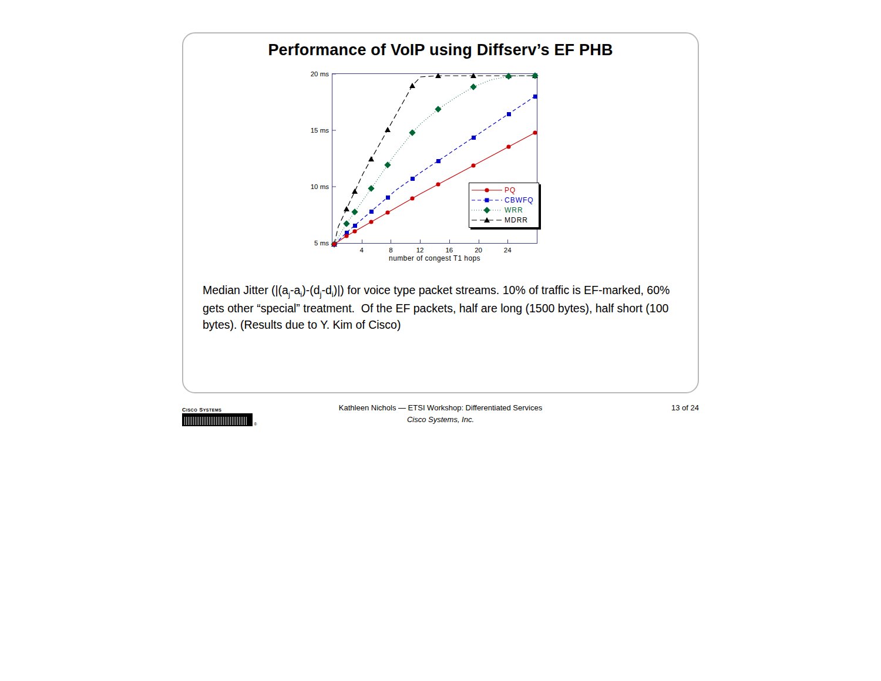Performance of VoIP using Diffserv’s EF PHB
20 ms
15 ms
10 ms
5 ms
4
8
12
16
20
24
PQ
CBWFQ
WRR
MDRR
number of congest T1 hops
Median Jitter (|(aj-ai)-(dj-di)|) for voice type packet streams. 10% of traffic is EF-marked, 60% gets other “special” treatment. Of the EF packets, half are long (1500 bytes), half short (100 bytes). (Results due to Y. Kim of Cisco)
CISCO SYSTEMS ®
Kathleen Nichols — ETSI Workshop: Differentiated Services
Cisco Systems, Inc.
13 of 24